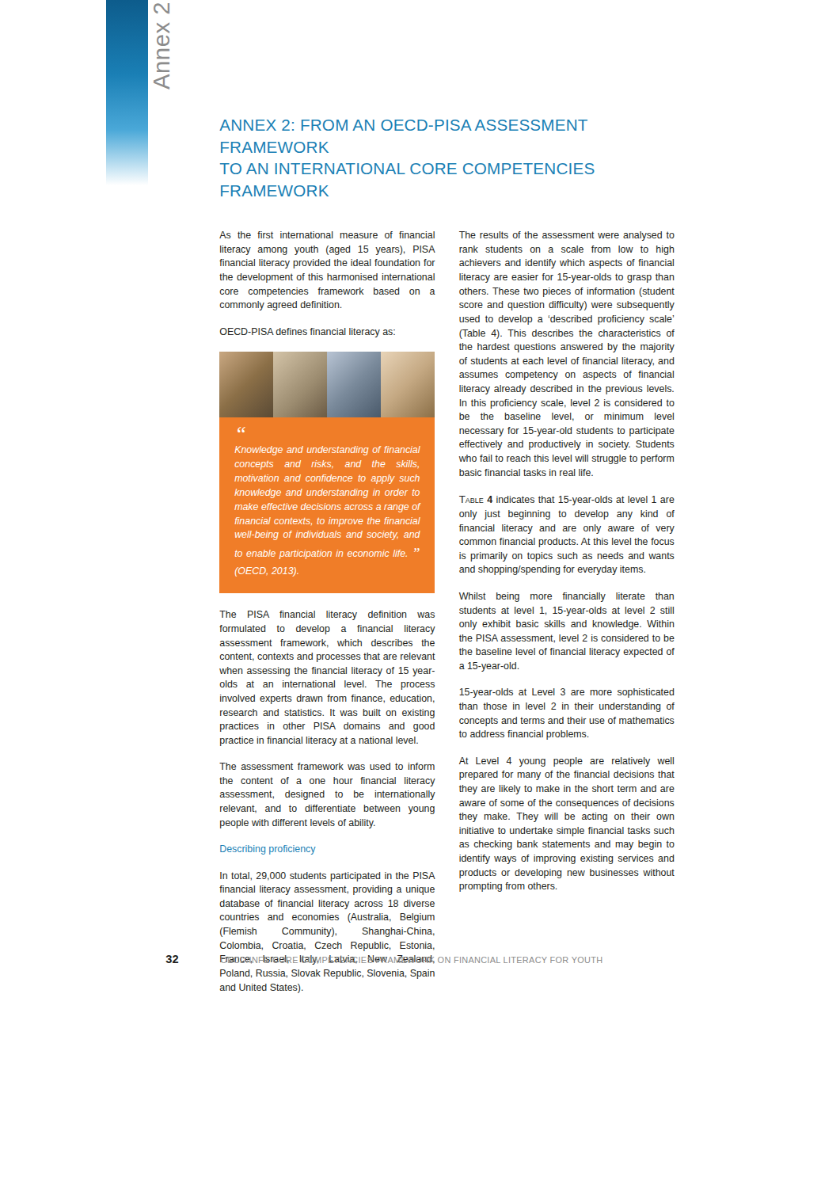Annex 2
ANNEX 2: FROM AN OECD-PISA ASSESSMENT FRAMEWORK
TO AN INTERNATIONAL CORE COMPETENCIES FRAMEWORK
As the first international measure of financial literacy among youth (aged 15 years), PISA financial literacy provided the ideal foundation for the development of this harmonised international core competencies framework based on a commonly agreed definition.
OECD-PISA defines financial literacy as:
“ Knowledge and understanding of financial concepts and risks, and the skills, motivation and confidence to apply such knowledge and understanding in order to make effective decisions across a range of financial contexts, to improve the financial well-being of individuals and society, and to enable participation in economic life. ” (OECD, 2013).
The PISA financial literacy definition was formulated to develop a financial literacy assessment framework, which describes the content, contexts and processes that are relevant when assessing the financial literacy of 15 year-olds at an international level. The process involved experts drawn from finance, education, research and statistics. It was built on existing practices in other PISA domains and good practice in financial literacy at a national level.
The assessment framework was used to inform the content of a one hour financial literacy assessment, designed to be internationally relevant, and to differentiate between young people with different levels of ability.
Describing proficiency
In total, 29,000 students participated in the PISA financial literacy assessment, providing a unique database of financial literacy across 18 diverse countries and economies (Australia, Belgium (Flemish Community), Shanghai-China, Colombia, Croatia, Czech Republic, Estonia, France, Israel, Italy, Latvia, New Zealand, Poland, Russia, Slovak Republic, Slovenia, Spain and United States).
The results of the assessment were analysed to rank students on a scale from low to high achievers and identify which aspects of financial literacy are easier for 15-year-olds to grasp than others. These two pieces of information (student score and question difficulty) were subsequently used to develop a ‘described proficiency scale’ (Table 4). This describes the characteristics of the hardest questions answered by the majority of students at each level of financial literacy, and assumes competency on aspects of financial literacy already described in the previous levels. In this proficiency scale, level 2 is considered to be the baseline level, or minimum level necessary for 15-year-old students to participate effectively and productively in society. Students who fail to reach this level will struggle to perform basic financial tasks in real life.
Table 4 indicates that 15-year-olds at level 1 are only just beginning to develop any kind of financial literacy and are only aware of very common financial products. At this level the focus is primarily on topics such as needs and wants and shopping/spending for everyday items.
Whilst being more financially literate than students at level 1, 15-year-olds at level 2 still only exhibit basic skills and knowledge. Within the PISA assessment, level 2 is considered to be the baseline level of financial literacy expected of a 15-year-old.
15-year-olds at Level 3 are more sophisticated than those in level 2 in their understanding of concepts and terms and their use of mathematics to address financial problems.
At Level 4 young people are relatively well prepared for many of the financial decisions that they are likely to make in the short term and are aware of some of the consequences of decisions they make. They will be acting on their own initiative to undertake simple financial tasks such as checking bank statements and may begin to identify ways of improving existing services and products or developing new businesses without prompting from others.
32 OECD/INFE CORE COMPETENCIES FRAMEWORK ON FINANCIAL LITERACY FOR YOUTH